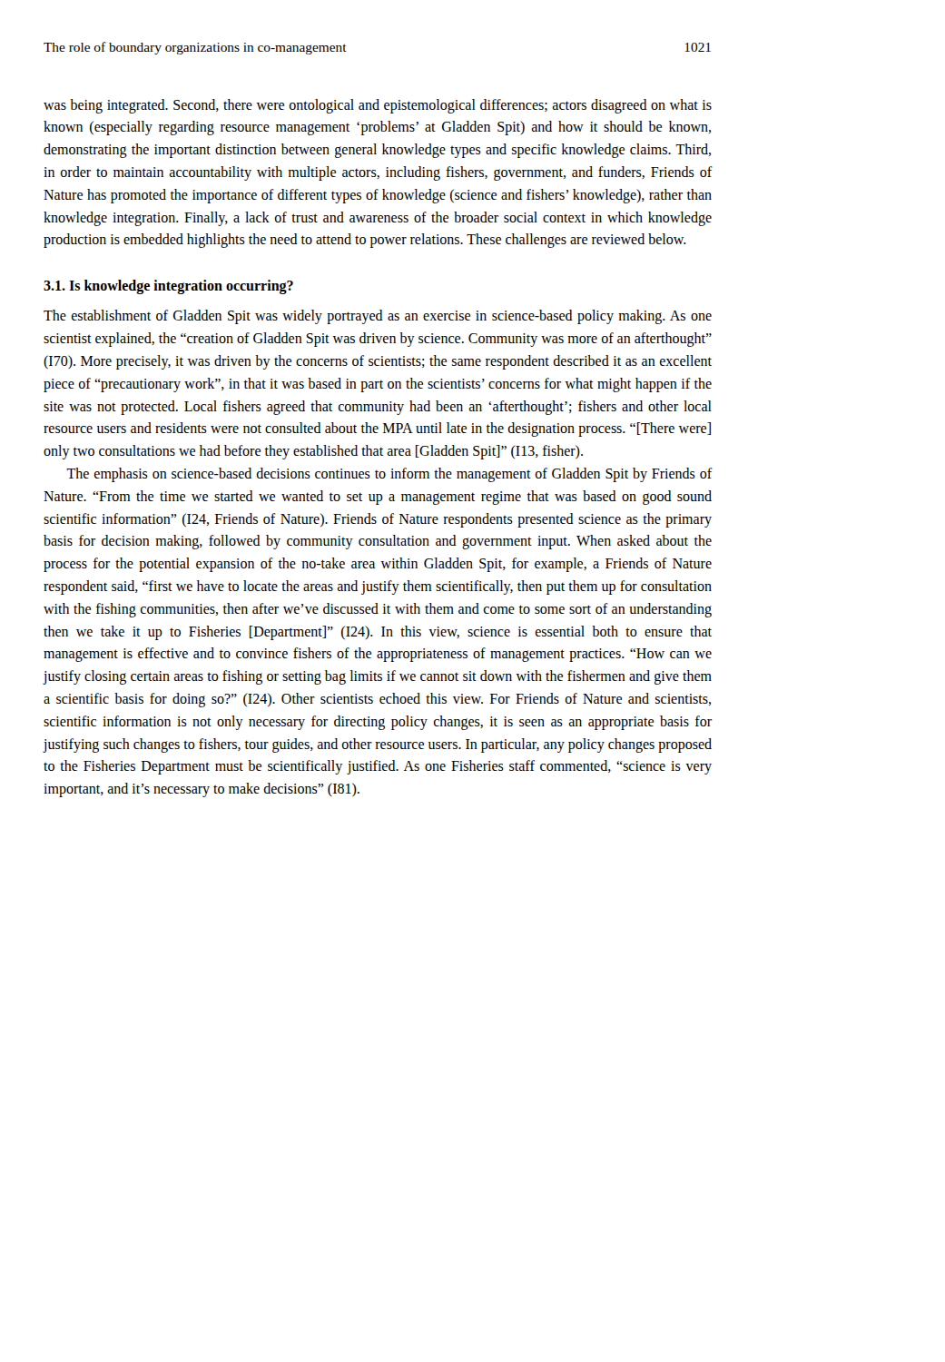The role of boundary organizations in co-management 1021
was being integrated. Second, there were ontological and epistemological differences; actors disagreed on what is known (especially regarding resource management ‘problems’ at Gladden Spit) and how it should be known, demonstrating the important distinction between general knowledge types and specific knowledge claims. Third, in order to maintain accountability with multiple actors, including fishers, government, and funders, Friends of Nature has promoted the importance of different types of knowledge (science and fishers’ knowledge), rather than knowledge integration. Finally, a lack of trust and awareness of the broader social context in which knowledge production is embedded highlights the need to attend to power relations. These challenges are reviewed below.
3.1. Is knowledge integration occurring?
The establishment of Gladden Spit was widely portrayed as an exercise in science-based policy making. As one scientist explained, the “creation of Gladden Spit was driven by science. Community was more of an afterthought” (I70). More precisely, it was driven by the concerns of scientists; the same respondent described it as an excellent piece of “precautionary work”, in that it was based in part on the scientists’ concerns for what might happen if the site was not protected. Local fishers agreed that community had been an ‘afterthought’; fishers and other local resource users and residents were not consulted about the MPA until late in the designation process. “[There were] only two consultations we had before they established that area [Gladden Spit]” (I13, fisher).
The emphasis on science-based decisions continues to inform the management of Gladden Spit by Friends of Nature. “From the time we started we wanted to set up a management regime that was based on good sound scientific information” (I24, Friends of Nature). Friends of Nature respondents presented science as the primary basis for decision making, followed by community consultation and government input. When asked about the process for the potential expansion of the no-take area within Gladden Spit, for example, a Friends of Nature respondent said, “first we have to locate the areas and justify them scientifically, then put them up for consultation with the fishing communities, then after we’ve discussed it with them and come to some sort of an understanding then we take it up to Fisheries [Department]” (I24). In this view, science is essential both to ensure that management is effective and to convince fishers of the appropriateness of management practices. “How can we justify closing certain areas to fishing or setting bag limits if we cannot sit down with the fishermen and give them a scientific basis for doing so?” (I24). Other scientists echoed this view. For Friends of Nature and scientists, scientific information is not only necessary for directing policy changes, it is seen as an appropriate basis for justifying such changes to fishers, tour guides, and other resource users. In particular, any policy changes proposed to the Fisheries Department must be scientifically justified. As one Fisheries staff commented, “science is very important, and it’s necessary to make decisions” (I81).